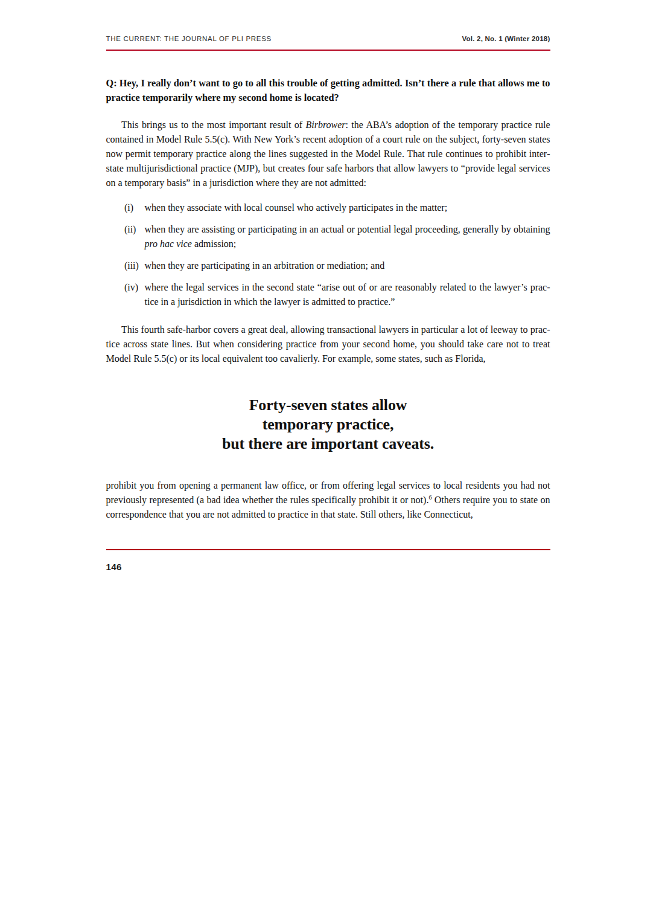The Current: The Journal of PLI Press Vol. 2, No. 1 (Winter 2018)
Q: Hey, I really don’t want to go to all this trouble of getting admitted. Isn’t there a rule that allows me to practice temporarily where my second home is located?
This brings us to the most important result of Birbrower: the ABA’s adoption of the temporary practice rule contained in Model Rule 5.5(c). With New York’s recent adoption of a court rule on the subject, forty-seven states now permit temporary practice along the lines suggested in the Model Rule. That rule continues to prohibit interstate multijurisdictional practice (MJP), but creates four safe harbors that allow lawyers to “provide legal services on a temporary basis” in a jurisdiction where they are not admitted:
(i) when they associate with local counsel who actively participates in the matter;
(ii) when they are assisting or participating in an actual or potential legal proceeding, generally by obtaining pro hac vice admission;
(iii) when they are participating in an arbitration or mediation; and
(iv) where the legal services in the second state “arise out of or are reasonably related to the lawyer’s practice in a jurisdiction in which the lawyer is admitted to practice.”
This fourth safe-harbor covers a great deal, allowing transactional lawyers in particular a lot of leeway to practice across state lines. But when considering practice from your second home, you should take care not to treat Model Rule 5.5(c) or its local equivalent too cavalierly. For example, some states, such as Florida,
Forty-seven states allow
temporary practice, but there are important caveats.
prohibit you from opening a permanent law office, or from offering legal services to local residents you had not previously represented (a bad idea whether the rules specifically prohibit it or not).6 Others require you to state on correspondence that you are not admitted to practice in that state. Still others, like Connecticut,
146